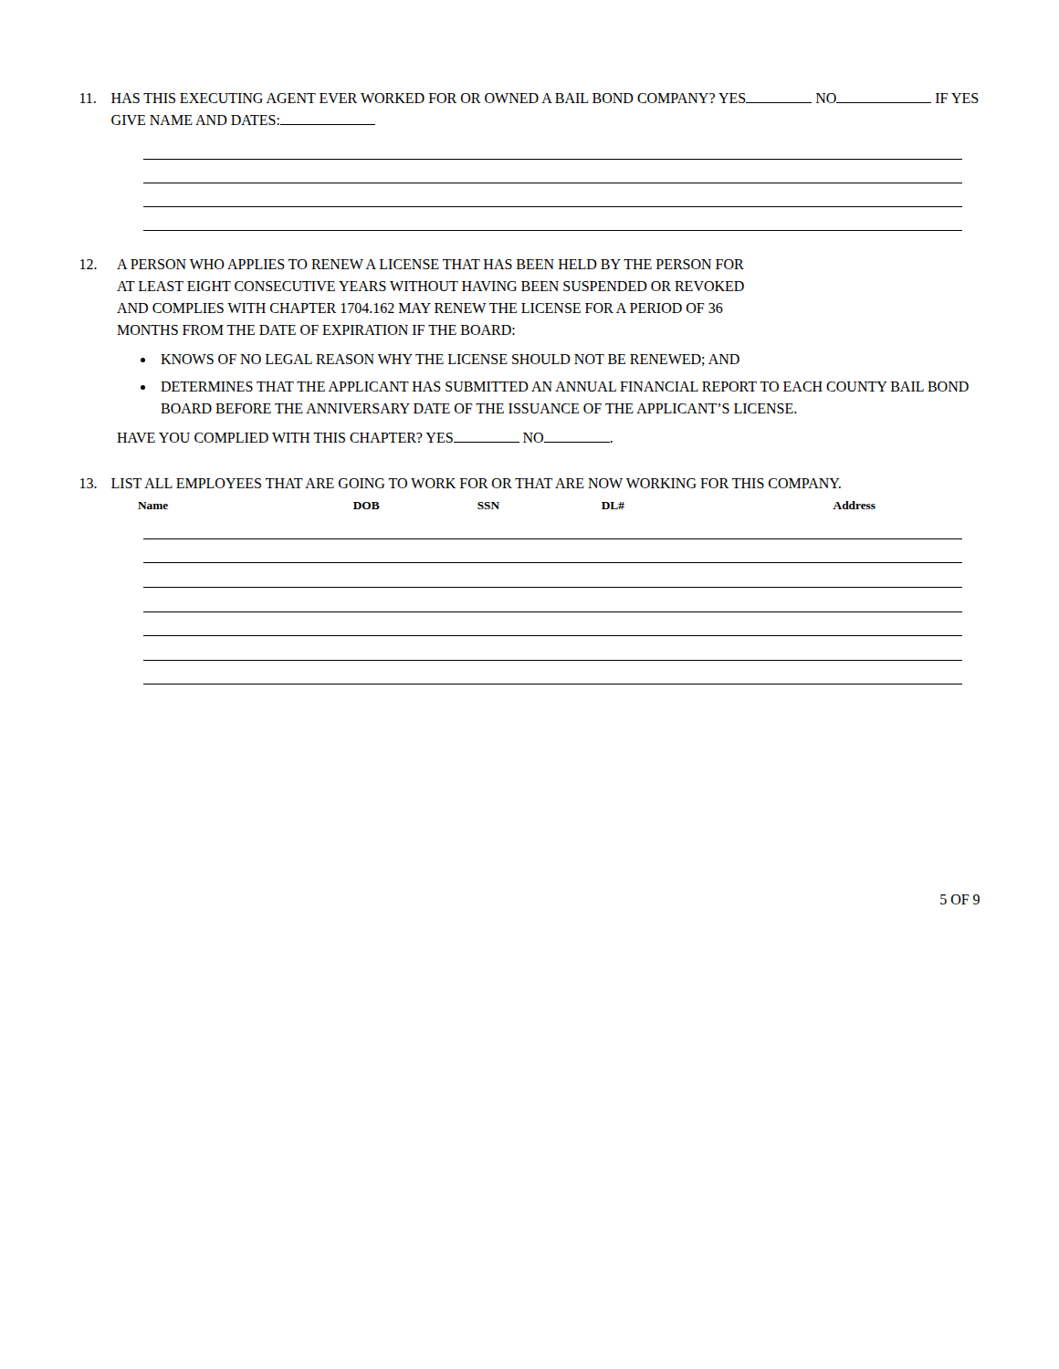11. Has this executing agent ever worked for or owned a bail bond company? Yes No If yes give name and dates:
12.
A person who applies to renew a license that has been held by the person for
at least eight consecutive years without having been suspended or revoked
and complies with Chapter 1704.162 may renew the license for a period of 36
months from the date of expiration if the board:
Knows of no legal reason why the license should not be renewed; and
Determines that the applicant has submitted an annual financial report to each county bail bond board before the anniversary date of the issuance of the applicant’s license.
Have you complied with this chapter? Yes No .
13. List all employees that are going to work for or that are now working for this company.
Name DOB SSN DL# Address
5 OF 9